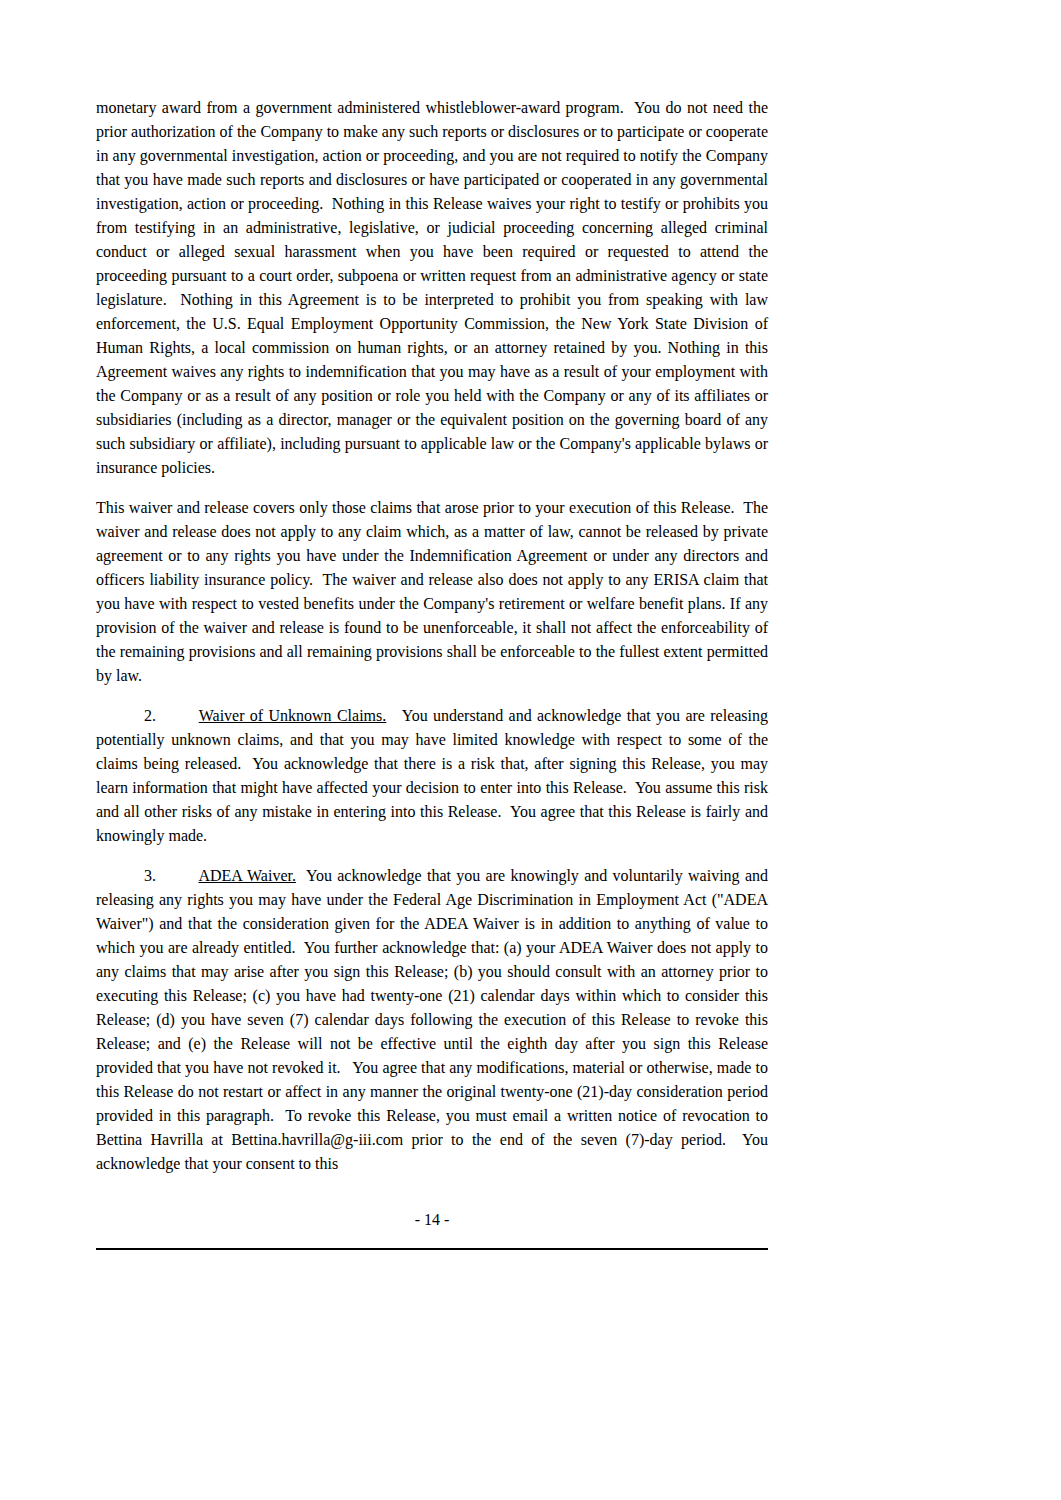monetary award from a government administered whistleblower-award program. You do not need the prior authorization of the Company to make any such reports or disclosures or to participate or cooperate in any governmental investigation, action or proceeding, and you are not required to notify the Company that you have made such reports and disclosures or have participated or cooperated in any governmental investigation, action or proceeding. Nothing in this Release waives your right to testify or prohibits you from testifying in an administrative, legislative, or judicial proceeding concerning alleged criminal conduct or alleged sexual harassment when you have been required or requested to attend the proceeding pursuant to a court order, subpoena or written request from an administrative agency or state legislature. Nothing in this Agreement is to be interpreted to prohibit you from speaking with law enforcement, the U.S. Equal Employment Opportunity Commission, the New York State Division of Human Rights, a local commission on human rights, or an attorney retained by you. Nothing in this Agreement waives any rights to indemnification that you may have as a result of your employment with the Company or as a result of any position or role you held with the Company or any of its affiliates or subsidiaries (including as a director, manager or the equivalent position on the governing board of any such subsidiary or affiliate), including pursuant to applicable law or the Company's applicable bylaws or insurance policies.
This waiver and release covers only those claims that arose prior to your execution of this Release. The waiver and release does not apply to any claim which, as a matter of law, cannot be released by private agreement or to any rights you have under the Indemnification Agreement or under any directors and officers liability insurance policy. The waiver and release also does not apply to any ERISA claim that you have with respect to vested benefits under the Company's retirement or welfare benefit plans. If any provision of the waiver and release is found to be unenforceable, it shall not affect the enforceability of the remaining provisions and all remaining provisions shall be enforceable to the fullest extent permitted by law.
2. Waiver of Unknown Claims. You understand and acknowledge that you are releasing potentially unknown claims, and that you may have limited knowledge with respect to some of the claims being released. You acknowledge that there is a risk that, after signing this Release, you may learn information that might have affected your decision to enter into this Release. You assume this risk and all other risks of any mistake in entering into this Release. You agree that this Release is fairly and knowingly made.
3. ADEA Waiver. You acknowledge that you are knowingly and voluntarily waiving and releasing any rights you may have under the Federal Age Discrimination in Employment Act ("ADEA Waiver") and that the consideration given for the ADEA Waiver is in addition to anything of value to which you are already entitled. You further acknowledge that: (a) your ADEA Waiver does not apply to any claims that may arise after you sign this Release; (b) you should consult with an attorney prior to executing this Release; (c) you have had twenty-one (21) calendar days within which to consider this Release; (d) you have seven (7) calendar days following the execution of this Release to revoke this Release; and (e) the Release will not be effective until the eighth day after you sign this Release provided that you have not revoked it. You agree that any modifications, material or otherwise, made to this Release do not restart or affect in any manner the original twenty-one (21)-day consideration period provided in this paragraph. To revoke this Release, you must email a written notice of revocation to Bettina Havrilla at Bettina.havrilla@g-iii.com prior to the end of the seven (7)-day period. You acknowledge that your consent to this
- 14 -